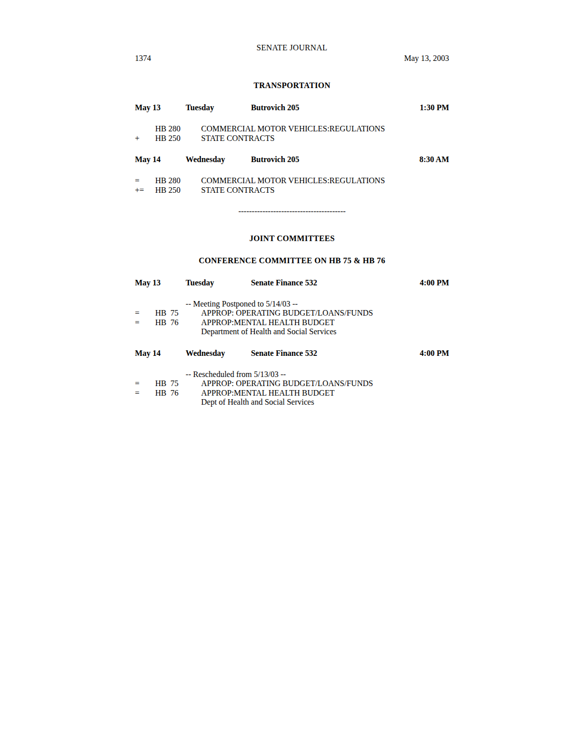SENATE JOURNAL
1374 May 13, 2003
TRANSPORTATION
| May 13 | Tuesday | Butrovich 205 | 1:30 PM |
| | HB 280 | COMMERCIAL MOTOR VEHICLES:REGULATIONS |
| + | HB 250 | STATE CONTRACTS |
| May 14 | Wednesday | Butrovich 205 | 8:30 AM |
| = | HB 280 | COMMERCIAL MOTOR VEHICLES:REGULATIONS |
| += | HB 250 | STATE CONTRACTS |
----------------------------------------
JOINT COMMITTEES
CONFERENCE COMMITTEE ON HB 75 & HB 76
| May 13 | Tuesday | Senate Finance 532 | 4:00 PM |
-- Meeting Postponed to 5/14/03 --
| = | HB 75 | APPROP: OPERATING BUDGET/LOANS/FUNDS |
| = | HB 76 | APPROP:MENTAL HEALTH BUDGET |
| | | Department of Health and Social Services |
| May 14 | Wednesday | Senate Finance 532 | 4:00 PM |
-- Rescheduled from 5/13/03 --
| = | HB 75 | APPROP: OPERATING BUDGET/LOANS/FUNDS |
| = | HB 76 | APPROP:MENTAL HEALTH BUDGET |
| | | Dept of Health and Social Services |